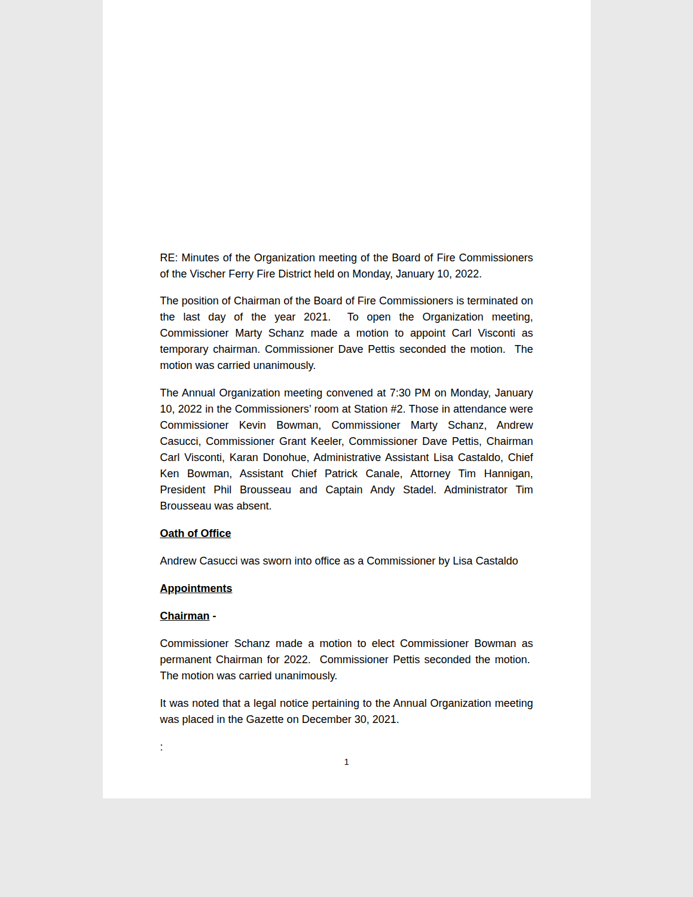RE: Minutes of the Organization meeting of the Board of Fire Commissioners of the Vischer Ferry Fire District held on Monday, January 10, 2022.
The position of Chairman of the Board of Fire Commissioners is terminated on the last day of the year 2021. To open the Organization meeting, Commissioner Marty Schanz made a motion to appoint Carl Visconti as temporary chairman. Commissioner Dave Pettis seconded the motion. The motion was carried unanimously.
The Annual Organization meeting convened at 7:30 PM on Monday, January 10, 2022 in the Commissioners’ room at Station #2. Those in attendance were Commissioner Kevin Bowman, Commissioner Marty Schanz, Andrew Casucci, Commissioner Grant Keeler, Commissioner Dave Pettis, Chairman Carl Visconti, Karan Donohue, Administrative Assistant Lisa Castaldo, Chief Ken Bowman, Assistant Chief Patrick Canale, Attorney Tim Hannigan, President Phil Brousseau and Captain Andy Stadel. Administrator Tim Brousseau was absent.
Oath of Office
Andrew Casucci was sworn into office as a Commissioner by Lisa Castaldo
Appointments
Chairman -
Commissioner Schanz made a motion to elect Commissioner Bowman as permanent Chairman for 2022. Commissioner Pettis seconded the motion. The motion was carried unanimously.
It was noted that a legal notice pertaining to the Annual Organization meeting was placed in the Gazette on December 30, 2021.
:
1